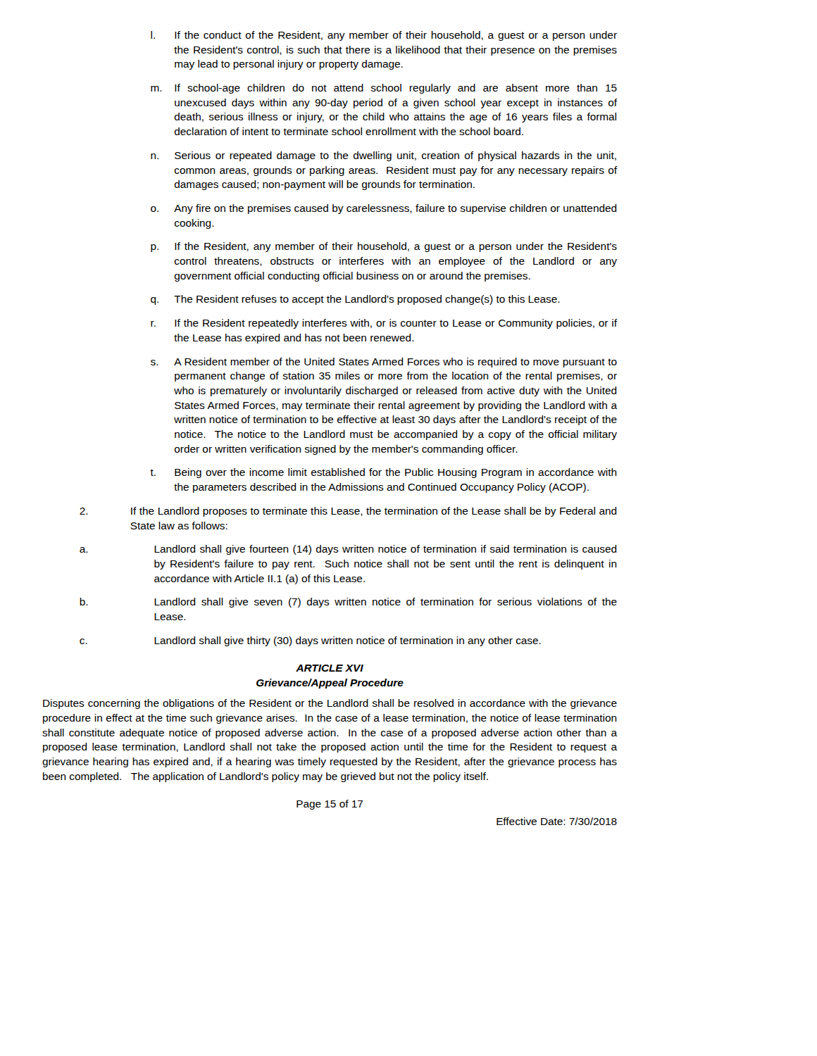l. If the conduct of the Resident, any member of their household, a guest or a person under the Resident's control, is such that there is a likelihood that their presence on the premises may lead to personal injury or property damage.
m. If school-age children do not attend school regularly and are absent more than 15 unexcused days within any 90-day period of a given school year except in instances of death, serious illness or injury, or the child who attains the age of 16 years files a formal declaration of intent to terminate school enrollment with the school board.
n. Serious or repeated damage to the dwelling unit, creation of physical hazards in the unit, common areas, grounds or parking areas. Resident must pay for any necessary repairs of damages caused; non-payment will be grounds for termination.
o. Any fire on the premises caused by carelessness, failure to supervise children or unattended cooking.
p. If the Resident, any member of their household, a guest or a person under the Resident's control threatens, obstructs or interferes with an employee of the Landlord or any government official conducting official business on or around the premises.
q. The Resident refuses to accept the Landlord's proposed change(s) to this Lease.
r. If the Resident repeatedly interferes with, or is counter to Lease or Community policies, or if the Lease has expired and has not been renewed.
s. A Resident member of the United States Armed Forces who is required to move pursuant to permanent change of station 35 miles or more from the location of the rental premises, or who is prematurely or involuntarily discharged or released from active duty with the United States Armed Forces, may terminate their rental agreement by providing the Landlord with a written notice of termination to be effective at least 30 days after the Landlord's receipt of the notice. The notice to the Landlord must be accompanied by a copy of the official military order or written verification signed by the member's commanding officer.
t. Being over the income limit established for the Public Housing Program in accordance with the parameters described in the Admissions and Continued Occupancy Policy (ACOP).
2. If the Landlord proposes to terminate this Lease, the termination of the Lease shall be by Federal and State law as follows:
a. Landlord shall give fourteen (14) days written notice of termination if said termination is caused by Resident's failure to pay rent. Such notice shall not be sent until the rent is delinquent in accordance with Article II.1 (a) of this Lease.
b. Landlord shall give seven (7) days written notice of termination for serious violations of the Lease.
c. Landlord shall give thirty (30) days written notice of termination in any other case.
ARTICLE XVI
Grievance/Appeal Procedure
Disputes concerning the obligations of the Resident or the Landlord shall be resolved in accordance with the grievance procedure in effect at the time such grievance arises. In the case of a lease termination, the notice of lease termination shall constitute adequate notice of proposed adverse action. In the case of a proposed adverse action other than a proposed lease termination, Landlord shall not take the proposed action until the time for the Resident to request a grievance hearing has expired and, if a hearing was timely requested by the Resident, after the grievance process has been completed. The application of Landlord's policy may be grieved but not the policy itself.
Page 15 of 17
Effective Date: 7/30/2018